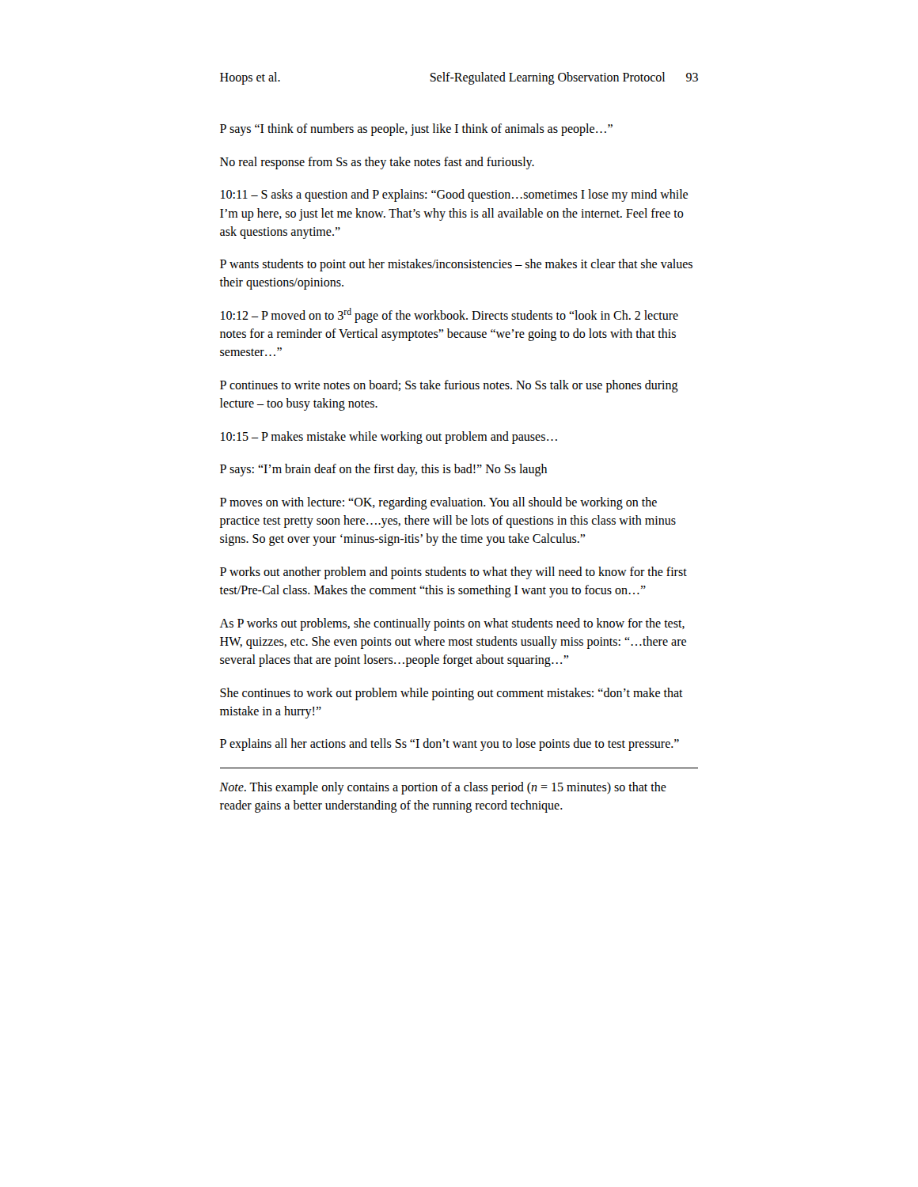Hoops et al. Self-Regulated Learning Observation Protocol93
P says “I think of numbers as people, just like I think of animals as people…”
No real response from Ss as they take notes fast and furiously.
10:11 – S asks a question and P explains: “Good question…sometimes I lose my mind while I’m up here, so just let me know. That’s why this is all available on the internet. Feel free to ask questions anytime.”
P wants students to point out her mistakes/inconsistencies – she makes it clear that she values their questions/opinions.
10:12 – P moved on to 3rd page of the workbook. Directs students to “look in Ch. 2 lecture notes for a reminder of Vertical asymptotes” because “we’re going to do lots with that this semester…”
P continues to write notes on board; Ss take furious notes. No Ss talk or use phones during lecture – too busy taking notes.
10:15 – P makes mistake while working out problem and pauses…
P says: “I’m brain deaf on the first day, this is bad!” No Ss laugh
P moves on with lecture: “OK, regarding evaluation. You all should be working on the practice test pretty soon here….yes, there will be lots of questions in this class with minus signs. So get over your ‘minus-sign-itis’ by the time you take Calculus.”
P works out another problem and points students to what they will need to know for the first test/Pre-Cal class. Makes the comment “this is something I want you to focus on…”
As P works out problems, she continually points on what students need to know for the test, HW, quizzes, etc. She even points out where most students usually miss points: “…there are several places that are point losers…people forget about squaring…”
She continues to work out problem while pointing out comment mistakes: “don’t make that mistake in a hurry!”
P explains all her actions and tells Ss “I don’t want you to lose points due to test pressure.”
Note. This example only contains a portion of a class period (n = 15 minutes) so that the reader gains a better understanding of the running record technique.